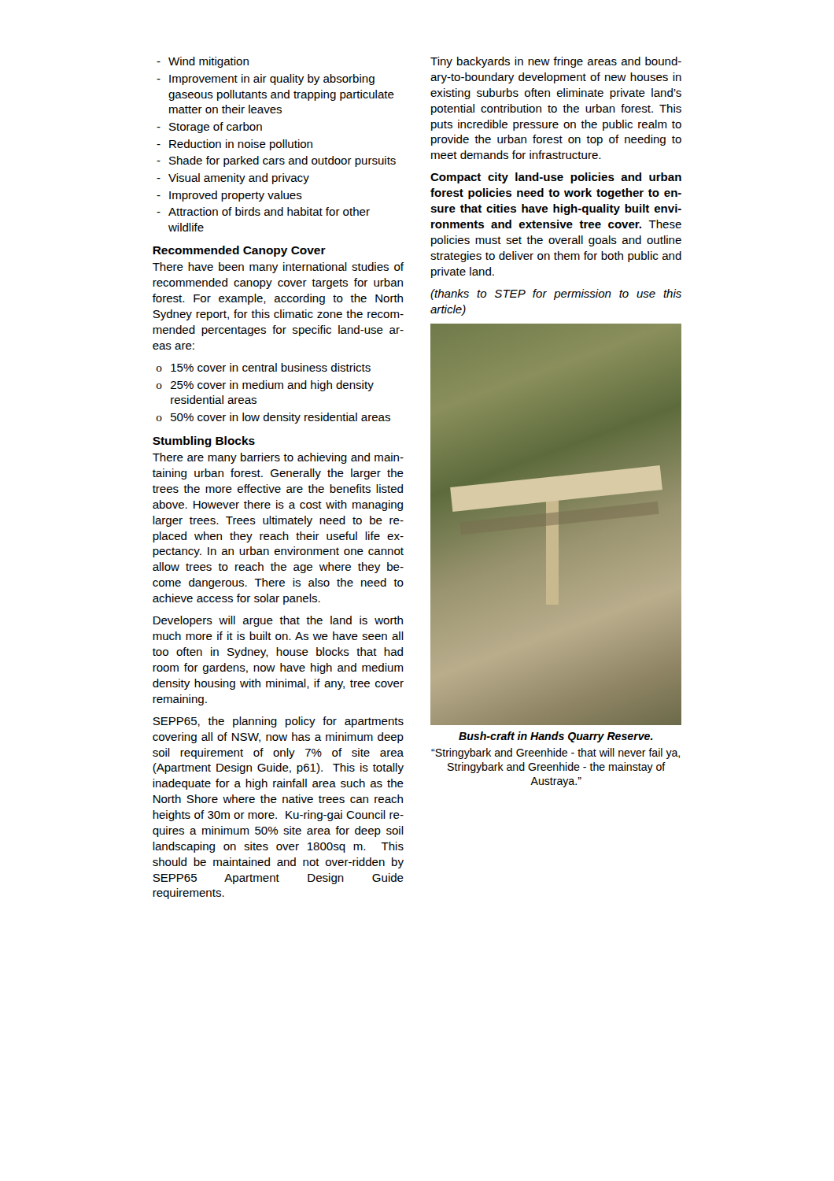Wind mitigation
Improvement in air quality by absorbing gaseous pollutants and trapping particulate matter on their leaves
Storage of carbon
Reduction in noise pollution
Shade for parked cars and outdoor pursuits
Visual amenity and privacy
Improved property values
Attraction of birds and habitat for other wildlife
Recommended Canopy Cover
There have been many international studies of recommended canopy cover targets for urban forest. For example, according to the North Sydney report, for this climatic zone the recommended percentages for specific land-use areas are:
15% cover in central business districts
25% cover in medium and high density residential areas
50% cover in low density residential areas
Stumbling Blocks
There are many barriers to achieving and maintaining urban forest. Generally the larger the trees the more effective are the benefits listed above. However there is a cost with managing larger trees. Trees ultimately need to be replaced when they reach their useful life expectancy. In an urban environment one cannot allow trees to reach the age where they become dangerous. There is also the need to achieve access for solar panels.
Developers will argue that the land is worth much more if it is built on. As we have seen all too often in Sydney, house blocks that had room for gardens, now have high and medium density housing with minimal, if any, tree cover remaining.
SEPP65, the planning policy for apartments covering all of NSW, now has a minimum deep soil requirement of only 7% of site area (Apartment Design Guide, p61). This is totally inadequate for a high rainfall area such as the North Shore where the native trees can reach heights of 30m or more. Ku-ring-gai Council requires a minimum 50% site area for deep soil landscaping on sites over 1800sq m. This should be maintained and not over-ridden by SEPP65 Apartment Design Guide requirements.
Tiny backyards in new fringe areas and boundary-to-boundary development of new houses in existing suburbs often eliminate private land’s potential contribution to the urban forest. This puts incredible pressure on the public realm to provide the urban forest on top of needing to meet demands for infrastructure.
Compact city land-use policies and urban forest policies need to work together to ensure that cities have high-quality built environments and extensive tree cover. These policies must set the overall goals and outline strategies to deliver on them for both public and private land.
(thanks to STEP for permission to use this article)
Bush-craft in Hands Quarry Reserve. “Stringybark and Greenhide - that will never fail ya, Stringybark and Greenhide - the mainstay of Austraya.”